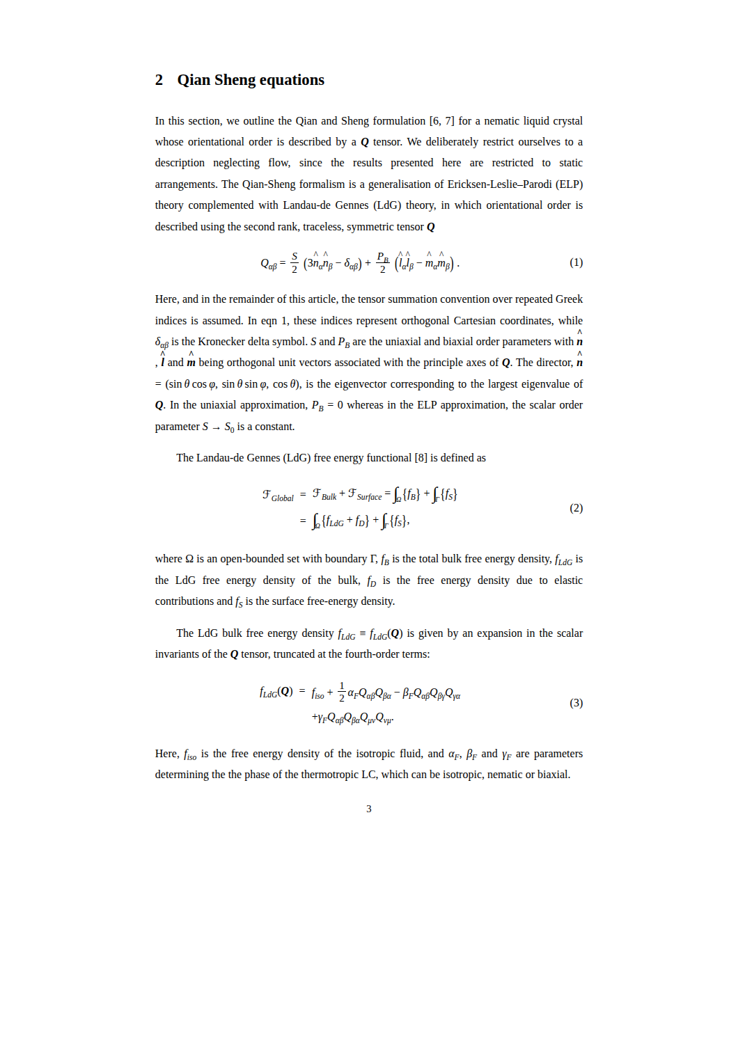2 Qian Sheng equations
In this section, we outline the Qian and Sheng formulation [6, 7] for a nematic liquid crystal whose orientational order is described by a Q tensor. We deliberately restrict ourselves to a description neglecting flow, since the results presented here are restricted to static arrangements. The Qian-Sheng formalism is a generalisation of Ericksen-Leslie–Parodi (ELP) theory complemented with Landau-de Gennes (LdG) theory, in which orientational order is described using the second rank, traceless, symmetric tensor Q
Qαβ = S 2 (3^nα^nβ − δαβ) + PB 2 (^lα^lβ − ^mα^mβ) .
(1)
Here, and in the remainder of this article, the tensor summation convention over repeated Greek indices is assumed. In eqn 1, these indices represent orthogonal Cartesian coordinates, while δαβ is the Kronecker delta symbol. S and PB are the uniaxial and biaxial order parameters with ^n, ^l and ^m being orthogonal unit vectors associated with the principle axes of Q. The director, ^n = (sin θ cos φ, sin θ sin φ, cos θ), is the eigenvector corresponding to the largest eigenvalue of Q. In the uniaxial approximation, PB = 0 whereas in the ELP approximation, the scalar order parameter S → S0 is a constant.
The Landau-de Gennes (LdG) free energy functional [8] is defined as
| ℱ Global | = | ℱ Bulk + ℱ Surface = ∫ Ω { f B } + ∫ Γ { f S } |
| | = | ∫ Ω { f LdG + f D } + ∫ Γ { f S } , |
(2)
where Ω is an open-bounded set with boundary Γ, fB is the total bulk free energy density, fLdG is the LdG free energy density of the bulk, fD is the free energy density due to elastic contributions and fS is the surface free-energy density.
The LdG bulk free energy density fLdG ≡ fLdG(Q) is given by an expansion in the scalar invariants of the Q tensor, truncated at the fourth-order terms:
| f LdG ( Q ) | = | f iso + 1 2 α F Q αβ Q βα − β F Q αβ Q βγ Q γα |
| | | + γ F Q αβ Q βα Q μν Q νμ . |
(3)
Here, fiso is the free energy density of the isotropic fluid, and αF, βF and γF are parameters determining the the phase of the thermotropic LC, which can be isotropic, nematic or biaxial.
3